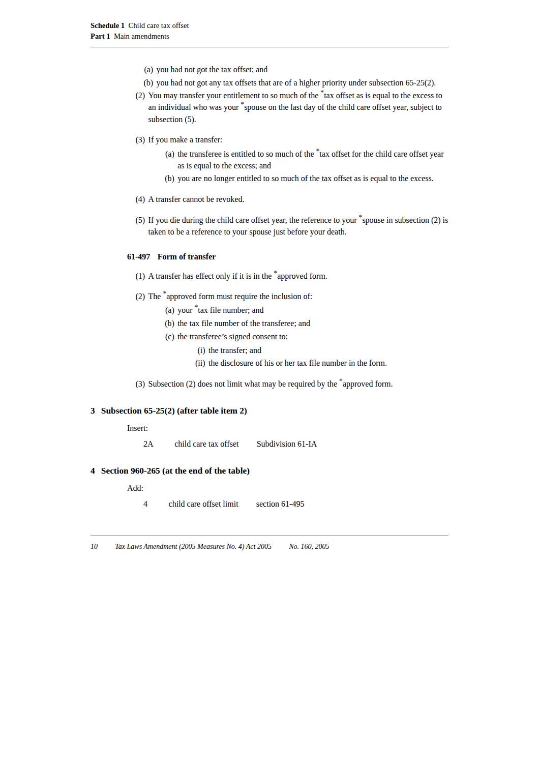Schedule 1 Child care tax offset
Part 1 Main amendments
(a) you had not got the tax offset; and
(b) you had not got any tax offsets that are of a higher priority under subsection 65-25(2).
(2) You may transfer your entitlement to so much of the *tax offset as is equal to the excess to an individual who was your *spouse on the last day of the child care offset year, subject to subsection (5).
(3) If you make a transfer:
(a) the transferee is entitled to so much of the *tax offset for the child care offset year as is equal to the excess; and
(b) you are no longer entitled to so much of the tax offset as is equal to the excess.
(4) A transfer cannot be revoked.
(5) If you die during the child care offset year, the reference to your *spouse in subsection (2) is taken to be a reference to your spouse just before your death.
61-497 Form of transfer
(1) A transfer has effect only if it is in the *approved form.
(2) The *approved form must require the inclusion of:
(a) your *tax file number; and
(b) the tax file number of the transferee; and
(c) the transferee’s signed consent to:
(i) the transfer; and
(ii) the disclosure of his or her tax file number in the form.
(3) Subsection (2) does not limit what may be required by the *approved form.
3 Subsection 65-25(2) (after table item 2)
Insert:
| 2A | child care tax offset | Subdivision 61-IA |
4 Section 960-265 (at the end of the table)
Add:
| 4 | child care offset limit | section 61-495 |
10 Tax Laws Amendment (2005 Measures No. 4) Act 2005 No. 160, 2005